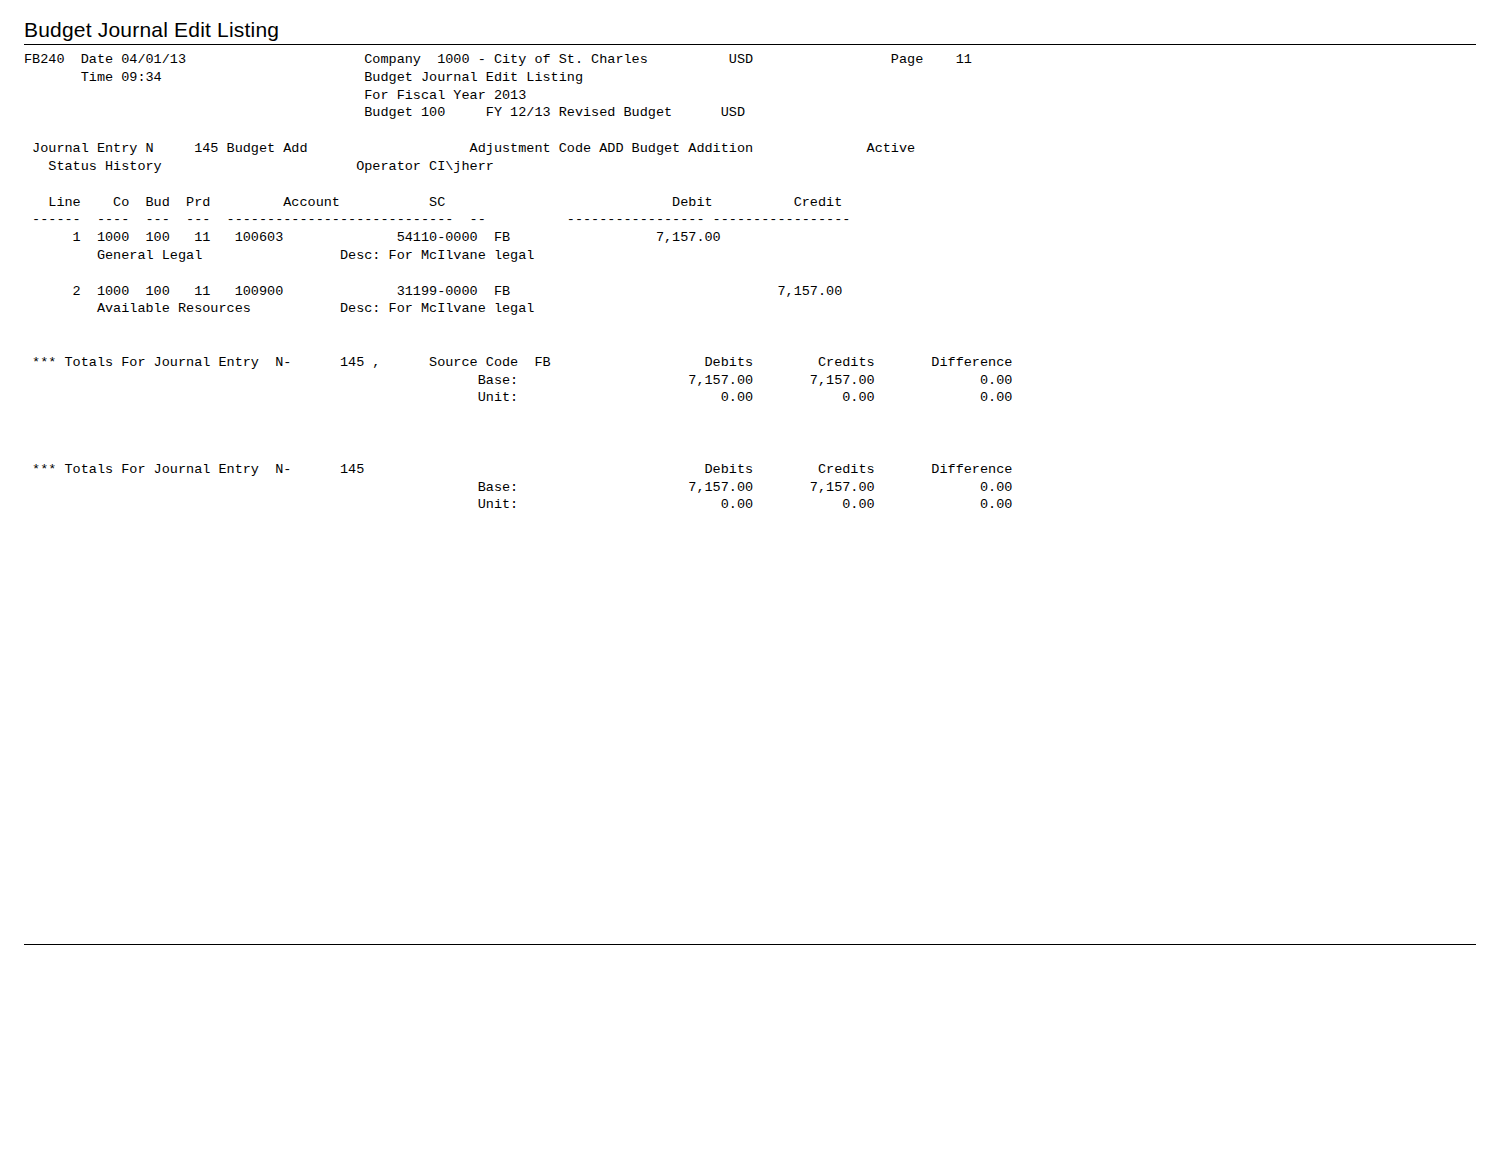Budget Journal Edit Listing
FB240  Date 04/01/13                      Company  1000 - City of St. Charles          USD                 Page    11
       Time 09:34                         Budget Journal Edit Listing
                                          For Fiscal Year 2013
                                          Budget 100     FY 12/13 Revised Budget      USD

 Journal Entry N     145 Budget Add                    Adjustment Code ADD Budget Addition              Active
   Status History                        Operator CI\jherr

   Line    Co  Bud  Prd         Account           SC                            Debit          Credit
 ------  ----  ---  ---  ----------------------------  --          ----------------- -----------------
      1  1000  100   11   100603              54110-0000  FB                  7,157.00
         General Legal                 Desc: For McIlvane legal

      2  1000  100   11   100900              31199-0000  FB                                 7,157.00
         Available Resources           Desc: For McIlvane legal


 *** Totals For Journal Entry  N-      145 ,      Source Code  FB                   Debits        Credits       Difference
                                                        Base:                     7,157.00       7,157.00             0.00
                                                        Unit:                         0.00           0.00             0.00



 *** Totals For Journal Entry  N-      145                                          Debits        Credits       Difference
                                                        Base:                     7,157.00       7,157.00             0.00
                                                        Unit:                         0.00           0.00             0.00